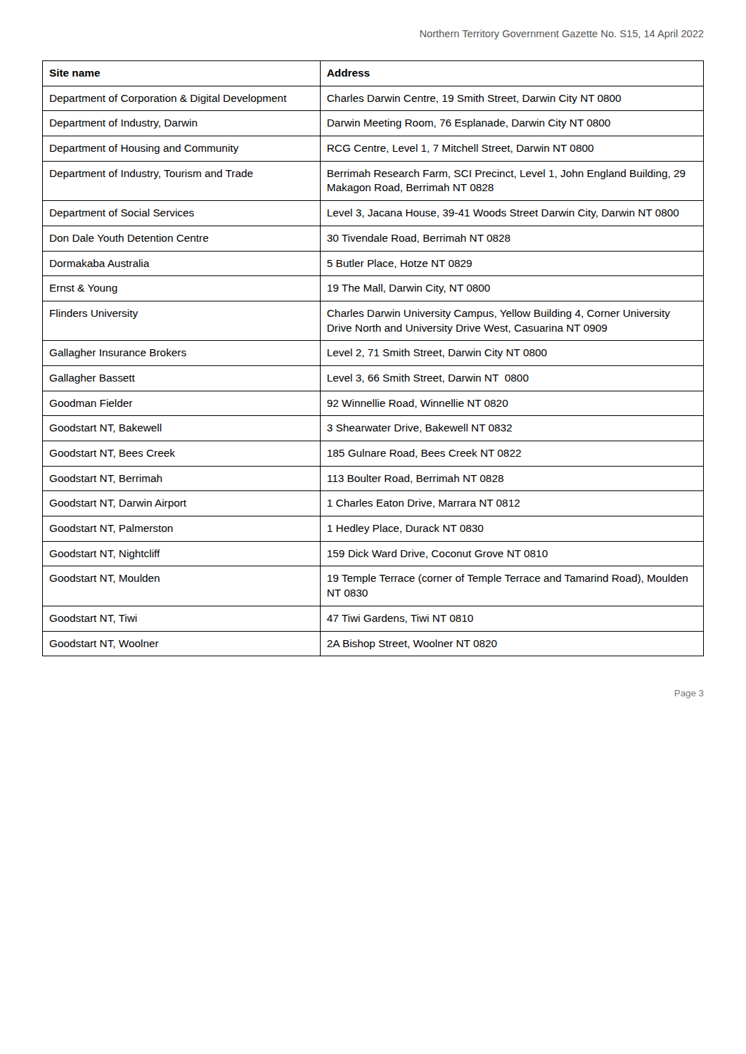Northern Territory Government Gazette No. S15, 14 April 2022
| Site name | Address |
| --- | --- |
| Department of Corporation & Digital Development | Charles Darwin Centre, 19 Smith Street, Darwin City NT 0800 |
| Department of Industry, Darwin | Darwin Meeting Room, 76 Esplanade, Darwin City NT 0800 |
| Department of Housing and Community | RCG Centre, Level 1, 7 Mitchell Street, Darwin NT 0800 |
| Department of Industry, Tourism and Trade | Berrimah Research Farm, SCI Precinct, Level 1, John England Building, 29 Makagon Road, Berrimah NT 0828 |
| Department of Social Services | Level 3, Jacana House, 39-41 Woods Street Darwin City, Darwin NT 0800 |
| Don Dale Youth Detention Centre | 30 Tivendale Road, Berrimah NT 0828 |
| Dormakaba Australia | 5 Butler Place, Hotze NT 0829 |
| Ernst & Young | 19 The Mall, Darwin City, NT 0800 |
| Flinders University | Charles Darwin University Campus, Yellow Building 4, Corner University Drive North and University Drive West, Casuarina NT 0909 |
| Gallagher Insurance Brokers | Level 2, 71 Smith Street, Darwin City NT 0800 |
| Gallagher Bassett | Level 3, 66 Smith Street, Darwin NT 0800 |
| Goodman Fielder | 92 Winnellie Road, Winnellie NT 0820 |
| Goodstart NT, Bakewell | 3 Shearwater Drive, Bakewell NT 0832 |
| Goodstart NT, Bees Creek | 185 Gulnare Road, Bees Creek NT 0822 |
| Goodstart NT, Berrimah | 113 Boulter Road, Berrimah NT 0828 |
| Goodstart NT, Darwin Airport | 1 Charles Eaton Drive, Marrara NT 0812 |
| Goodstart NT, Palmerston | 1 Hedley Place, Durack NT 0830 |
| Goodstart NT, Nightcliff | 159 Dick Ward Drive, Coconut Grove NT 0810 |
| Goodstart NT, Moulden | 19 Temple Terrace (corner of Temple Terrace and Tamarind Road), Moulden NT 0830 |
| Goodstart NT, Tiwi | 47 Tiwi Gardens, Tiwi NT 0810 |
| Goodstart NT, Woolner | 2A Bishop Street, Woolner NT 0820 |
Page 3